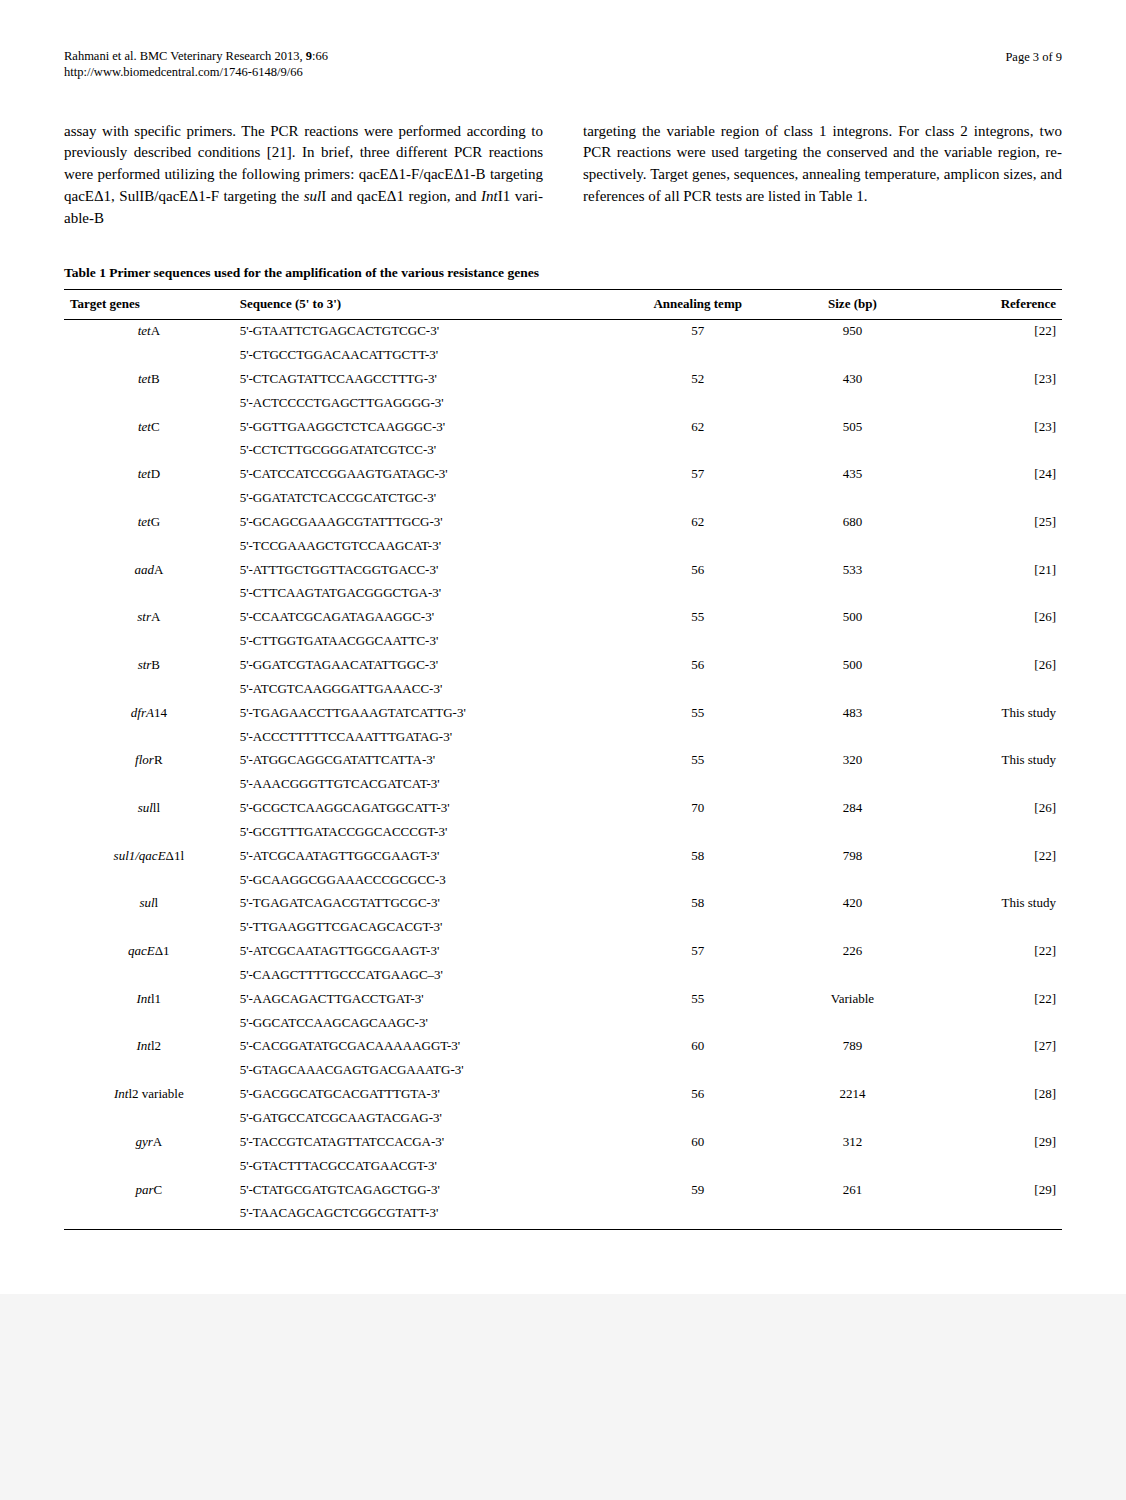Rahmani et al. BMC Veterinary Research 2013, 9:66
http://www.biomedcentral.com/1746-6148/9/66
Page 3 of 9
assay with specific primers. The PCR reactions were performed according to previously described conditions [21]. In brief, three different PCR reactions were performed utilizing the following primers: qacEΔ1-F/qacEΔ1-B targeting qacEΔ1, SulIB/qacEΔ1-F targeting the sul I and qacEΔ1 region, and Int I1 variable-B
targeting the variable region of class 1 integrons. For class 2 integrons, two PCR reactions were used targeting the conserved and the variable region, respectively. Target genes, sequences, annealing temperature, amplicon sizes, and references of all PCR tests are listed in Table 1.
Table 1 Primer sequences used for the amplification of the various resistance genes
| Target genes | Sequence (5' to 3') | Annealing temp | Size (bp) | Reference |
| --- | --- | --- | --- | --- |
| tet A | 5'-GTAATTCTGAGCACTGTCGC-3' | 57 | 950 | [22] |
| | 5'-CTGCCTGGACAACATTGCTT-3' | | | |
| tet B | 5'-CTCAGTATTCCAAGCCTTTG-3' | 52 | 430 | [23] |
| | 5'-ACTCCCCTGAGCTTGAGGGG-3' | | | |
| tet C | 5'-GGTTGAAGGCTCTCAAGGGC-3' | 62 | 505 | [23] |
| | 5'-CCTCTTGCGGGATATCGTCC-3' | | | |
| tet D | 5'-CATCCATCCGGAAGTGATAGC-3' | 57 | 435 | [24] |
| | 5'-GGATATCTCACCGCATCTGC-3' | | | |
| tet G | 5'-GCAGCGAAAGCGTATTTGCG-3' | 62 | 680 | [25] |
| | 5'-TCCGAAAGCTGTCCAAGCAT-3' | | | |
| aad A | 5'-ATTTGCTGGTTACGGTGACC-3' | 56 | 533 | [21] |
| | 5'-CTTCAAGTATGACGGGCTGA-3' | | | |
| str A | 5'-CCAATCGCAGATAGAAGGC-3' | 55 | 500 | [26] |
| | 5'-CTTGGTGATAACGGCAATTC-3' | | | |
| str B | 5'-GGATCGTAGAACATATTGGC-3' | 56 | 500 | [26] |
| | 5'-ATCGTCAAGGGATTGAAACC-3' | | | |
| dfrA 14 | 5'-TGAGAACCTTGAAAGTATCATTG-3' | 55 | 483 | This study |
| | 5'-ACCCTTTTTCCAAATTTGATAG-3' | | | |
| flor R | 5'-ATGGCAGGCGATATTCATTA-3' | 55 | 320 | This study |
| | 5'-AAACGGGTTGTCACGATCAT-3' | | | |
| sul ll | 5'-GCGCTCAAGGCAGATGGCATT-3' | 70 | 284 | [26] |
| | 5'-GCGTTTGATACCGGCACCCGT-3' | | | |
| sul1/qacE Δ1l | 5'-ATCGCAATAGTTGGCGAAGT-3' | 58 | 798 | [22] |
| | 5'-GCAAGGCGGAAACCCGCGCC-3 | | | |
| sul l | 5'-TGAGATCAGACGTATTGCGC-3' | 58 | 420 | This study |
| | 5'-TTGAAGGTTCGACAGCACGT-3' | | | |
| qacE Δ1 | 5'-ATCGCAATAGTTGGCGAAGT-3' | 57 | 226 | [22] |
| | 5'-CAAGCTTTTGCCCATGAAGC–3' | | | |
| Int l1 | 5'-AAGCAGACTTGACCTGAT-3' | 55 | Variable | [22] |
| | 5'-GGCATCCAAGCAGCAAGC-3' | | | |
| Int l2 | 5'-CACGGATATGCGACAAAAAGGT-3' | 60 | 789 | [27] |
| | 5'-GTAGCAAACGAGTGACGAAATG-3' | | | |
| Int l2 variable | 5'-GACGGCATGCACGATTTGTA-3' | 56 | 2214 | [28] |
| | 5'-GATGCCATCGCAAGTACGAG-3' | | | |
| gyr A | 5'-TACCGTCATAGTTATCCACGA-3' | 60 | 312 | [29] |
| | 5'-GTACTTTACGCCATGAACGT-3' | | | |
| par C | 5'-CTATGCGATGTCAGAGCTGG-3' | 59 | 261 | [29] |
| | 5'-TAACAGCAGCTCGGCGTATT-3' | | | |